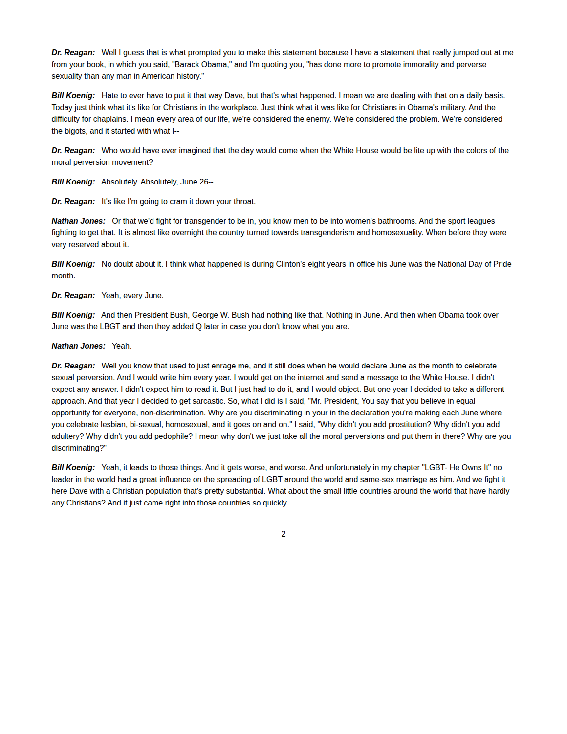Dr. Reagan: Well I guess that is what prompted you to make this statement because I have a statement that really jumped out at me from your book, in which you said, "Barack Obama," and I'm quoting you, "has done more to promote immorality and perverse sexuality than any man in American history."
Bill Koenig: Hate to ever have to put it that way Dave, but that's what happened. I mean we are dealing with that on a daily basis. Today just think what it's like for Christians in the workplace. Just think what it was like for Christians in Obama's military. And the difficulty for chaplains. I mean every area of our life, we're considered the enemy. We're considered the problem. We're considered the bigots, and it started with what I--
Dr. Reagan: Who would have ever imagined that the day would come when the White House would be lite up with the colors of the moral perversion movement?
Bill Koenig: Absolutely. Absolutely, June 26--
Dr. Reagan: It's like I'm going to cram it down your throat.
Nathan Jones: Or that we'd fight for transgender to be in, you know men to be into women's bathrooms. And the sport leagues fighting to get that. It is almost like overnight the country turned towards transgenderism and homosexuality. When before they were very reserved about it.
Bill Koenig: No doubt about it. I think what happened is during Clinton's eight years in office his June was the National Day of Pride month.
Dr. Reagan: Yeah, every June.
Bill Koenig: And then President Bush, George W. Bush had nothing like that. Nothing in June. And then when Obama took over June was the LBGT and then they added Q later in case you don't know what you are.
Nathan Jones: Yeah.
Dr. Reagan: Well you know that used to just enrage me, and it still does when he would declare June as the month to celebrate sexual perversion. And I would write him every year. I would get on the internet and send a message to the White House. I didn't expect any answer. I didn't expect him to read it. But I just had to do it, and I would object. But one year I decided to take a different approach. And that year I decided to get sarcastic. So, what I did is I said, "Mr. President, You say that you believe in equal opportunity for everyone, non-discrimination. Why are you discriminating in your in the declaration you're making each June where you celebrate lesbian, bi-sexual, homosexual, and it goes on and on." I said, "Why didn't you add prostitution? Why didn't you add adultery? Why didn't you add pedophile? I mean why don't we just take all the moral perversions and put them in there? Why are you discriminating?"
Bill Koenig: Yeah, it leads to those things. And it gets worse, and worse. And unfortunately in my chapter "LGBT- He Owns It" no leader in the world had a great influence on the spreading of LGBT around the world and same-sex marriage as him. And we fight it here Dave with a Christian population that's pretty substantial. What about the small little countries around the world that have hardly any Christians? And it just came right into those countries so quickly.
2